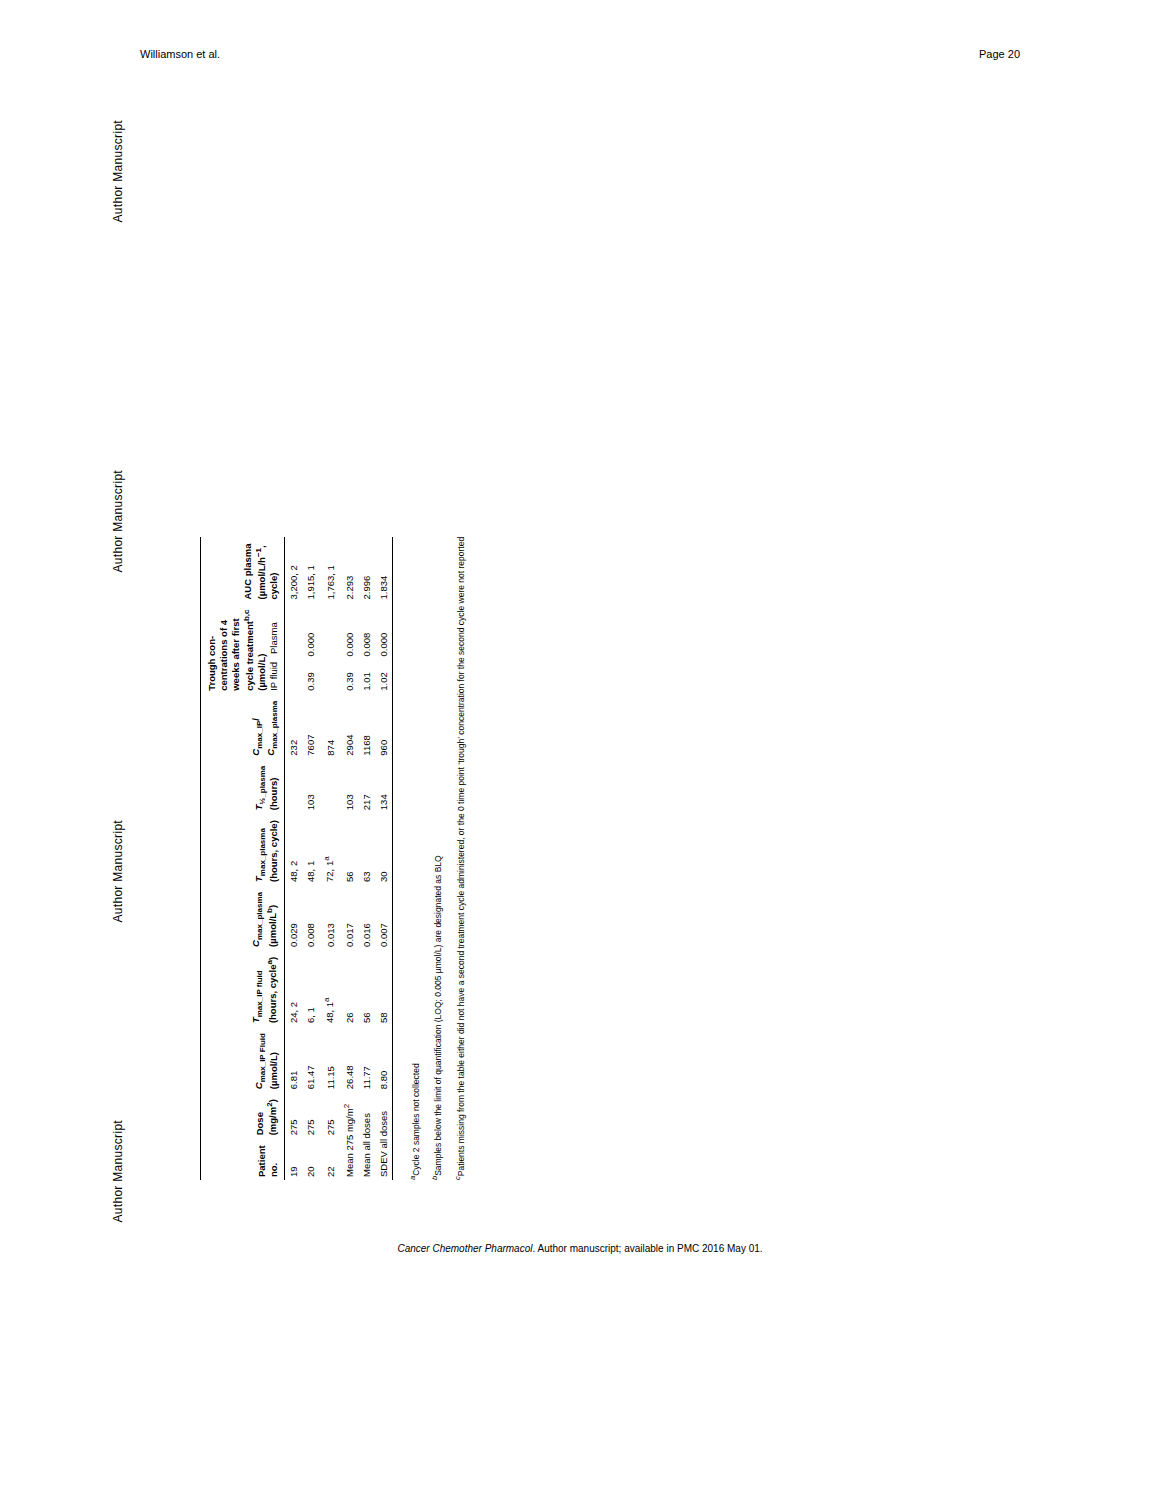Williamson et al.
Page 20
Author Manuscript Author Manuscript Author Manuscript Author Manuscript
| Patient no. | Dose (mg/m 2 ) | C max_IP Fluid (µmol/L) | T max_IP fluid (hours, cycle a ) | C max_plasma (µmol/L b ) | T max_plasma (hours, cycle) | T ½_plasma (hours) | C max_IP / C max_plasma | Trough con- centrations of 4 weeks after first cycle treatment b,c (µmol/L) IP fluid Plasma | AUC plasma (µmol/L/h −1 , cycle) |
| --- | --- | --- | --- | --- | --- | --- | --- | --- | --- |
| 19 | 275 | 6.81 | 24, 2 | 0.029 | 48, 2 | | 232 | | 3,200, 2 |
| 20 | 275 | 61.47 | 6, 1 | 0.008 | 48, 1 | 103 | 7607 | 0.39 0.000 | 1,915, 1 |
| 22 | 275 | 11.15 | 48, 1 a | 0.013 | 72, 1 a | | 874 | | 1,763, 1 |
| Mean 275 mg/m 2 | 26.48 | 26 | 0.017 | 56 | 103 | 2904 | 0.39 0.000 | 2.293 |
| Mean all doses | 11.77 | 56 | 0.016 | 63 | 217 | 1168 | 1.01 0.008 | 2.996 |
| SDEV all doses | 8.80 | 58 | 0.007 | 30 | 134 | 960 | 1.02 0.000 | 1.834 |
a Cycle 2 samples not collected
b Samples below the limit of quantification (LOQ; 0.005 µmol/L) are designated as BLQ
c Patients missing from the table either did not have a second treatment cycle administered, or the 0 time point ‘trough’ concentration for the second cycle were not reported
Cancer Chemother Pharmacol. Author manuscript; available in PMC 2016 May 01.